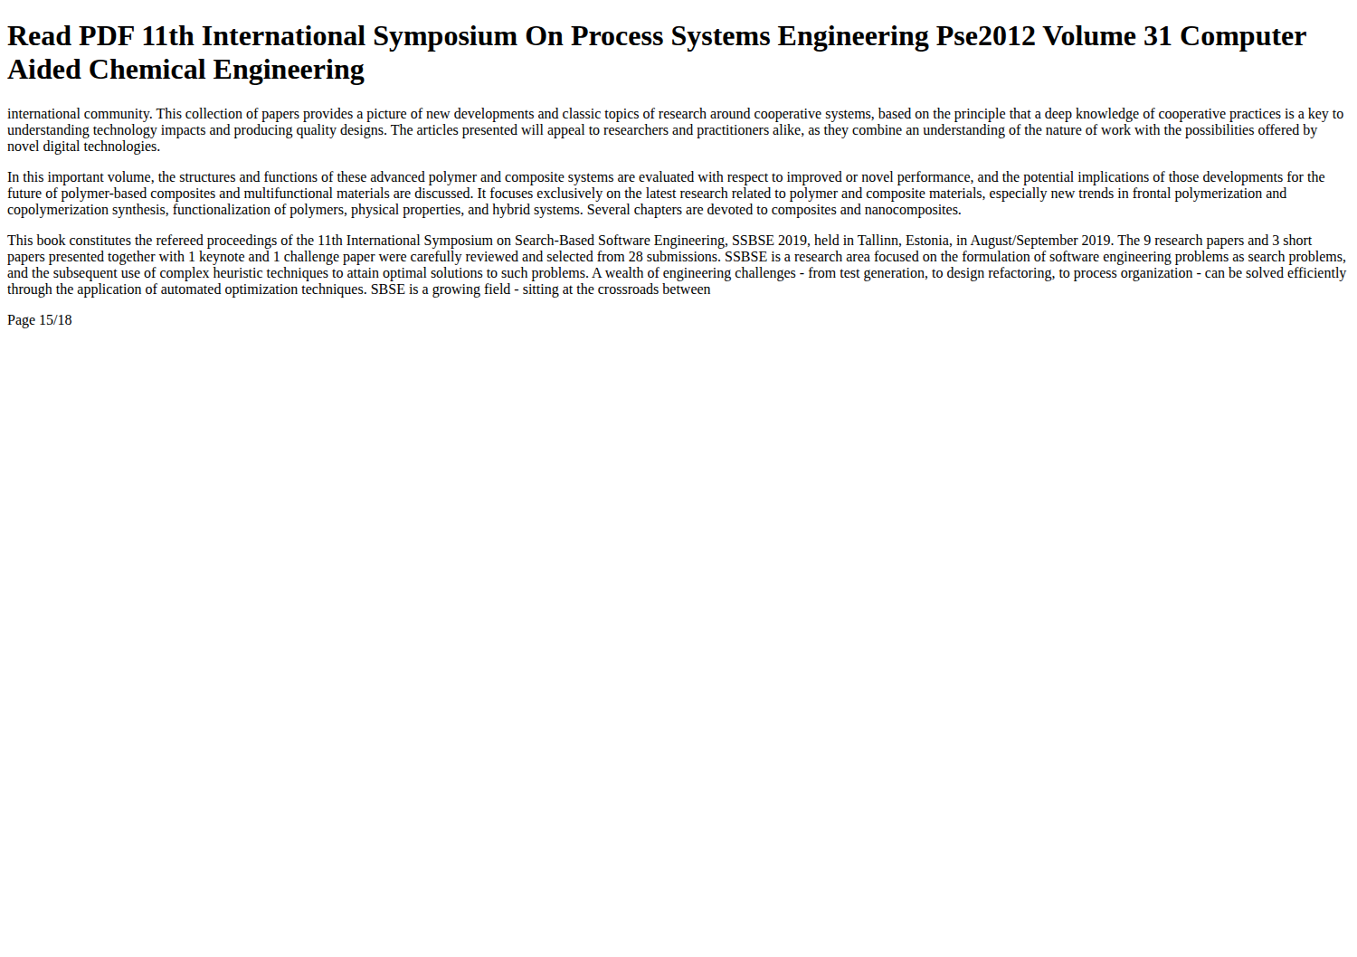Read PDF 11th International Symposium On Process Systems Engineering Pse2012 Volume 31 Computer Aided Chemical Engineering
international community. This collection of papers provides a picture of new developments and classic topics of research around cooperative systems, based on the principle that a deep knowledge of cooperative practices is a key to understanding technology impacts and producing quality designs. The articles presented will appeal to researchers and practitioners alike, as they combine an understanding of the nature of work with the possibilities offered by novel digital technologies.
In this important volume, the structures and functions of these advanced polymer and composite systems are evaluated with respect to improved or novel performance, and the potential implications of those developments for the future of polymer-based composites and multifunctional materials are discussed. It focuses exclusively on the latest research related to polymer and composite materials, especially new trends in frontal polymerization and copolymerization synthesis, functionalization of polymers, physical properties, and hybrid systems. Several chapters are devoted to composites and nanocomposites.
This book constitutes the refereed proceedings of the 11th International Symposium on Search-Based Software Engineering, SSBSE 2019, held in Tallinn, Estonia, in August/September 2019. The 9 research papers and 3 short papers presented together with 1 keynote and 1 challenge paper were carefully reviewed and selected from 28 submissions. SSBSE is a research area focused on the formulation of software engineering problems as search problems, and the subsequent use of complex heuristic techniques to attain optimal solutions to such problems. A wealth of engineering challenges - from test generation, to design refactoring, to process organization - can be solved efficiently through the application of automated optimization techniques. SBSE is a growing field - sitting at the crossroads between
Page 15/18